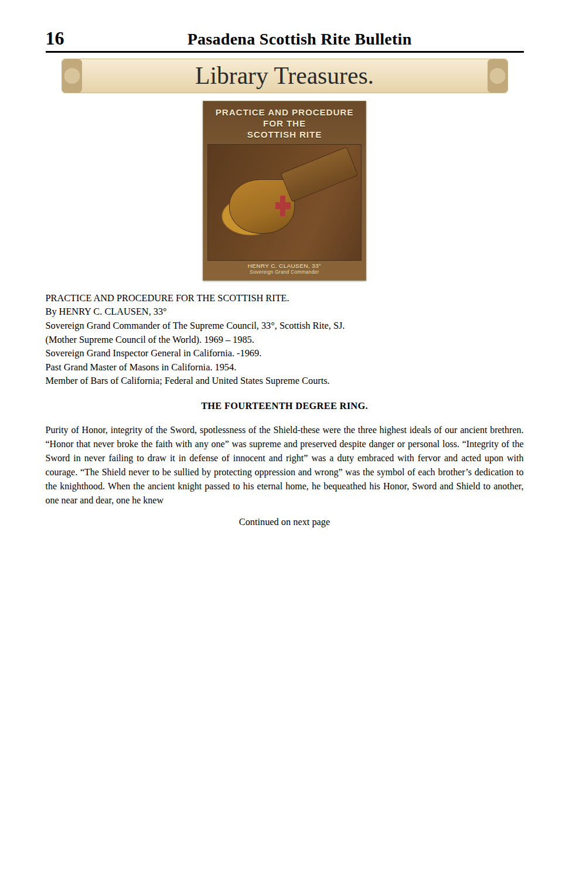16 Pasadena Scottish Rite Bulletin
Library Treasures.
PRACTICE AND PROCEDURE
FOR THE
SCOTTISH RITE
HENRY C. CLAUSEN, 33° Sovereign Grand Commander
PRACTICE AND PROCEDURE FOR THE SCOTTISH RITE.
By HENRY C. CLAUSEN, 33°
Sovereign Grand Commander of The Supreme Council, 33°, Scottish Rite, SJ.
(Mother Supreme Council of the World). 1969 – 1985.
Sovereign Grand Inspector General in California. -1969.
Past Grand Master of Masons in California. 1954.
Member of Bars of California; Federal and United States Supreme Courts.
THE FOURTEENTH DEGREE RING.
Purity of Honor, integrity of the Sword, spotlessness of the Shield-these were the three highest ideals of our ancient brethren. “Honor that never broke the faith with any one” was supreme and preserved despite danger or personal loss. “Integrity of the Sword in never failing to draw it in defense of innocent and right” was a duty embraced with fervor and acted upon with courage. “The Shield never to be sullied by protecting oppression and wrong” was the symbol of each brother’s dedication to the knighthood. When the ancient knight passed to his eternal home, he bequeathed his Honor, Sword and Shield to another, one near and dear, one he knew
Continued on next page